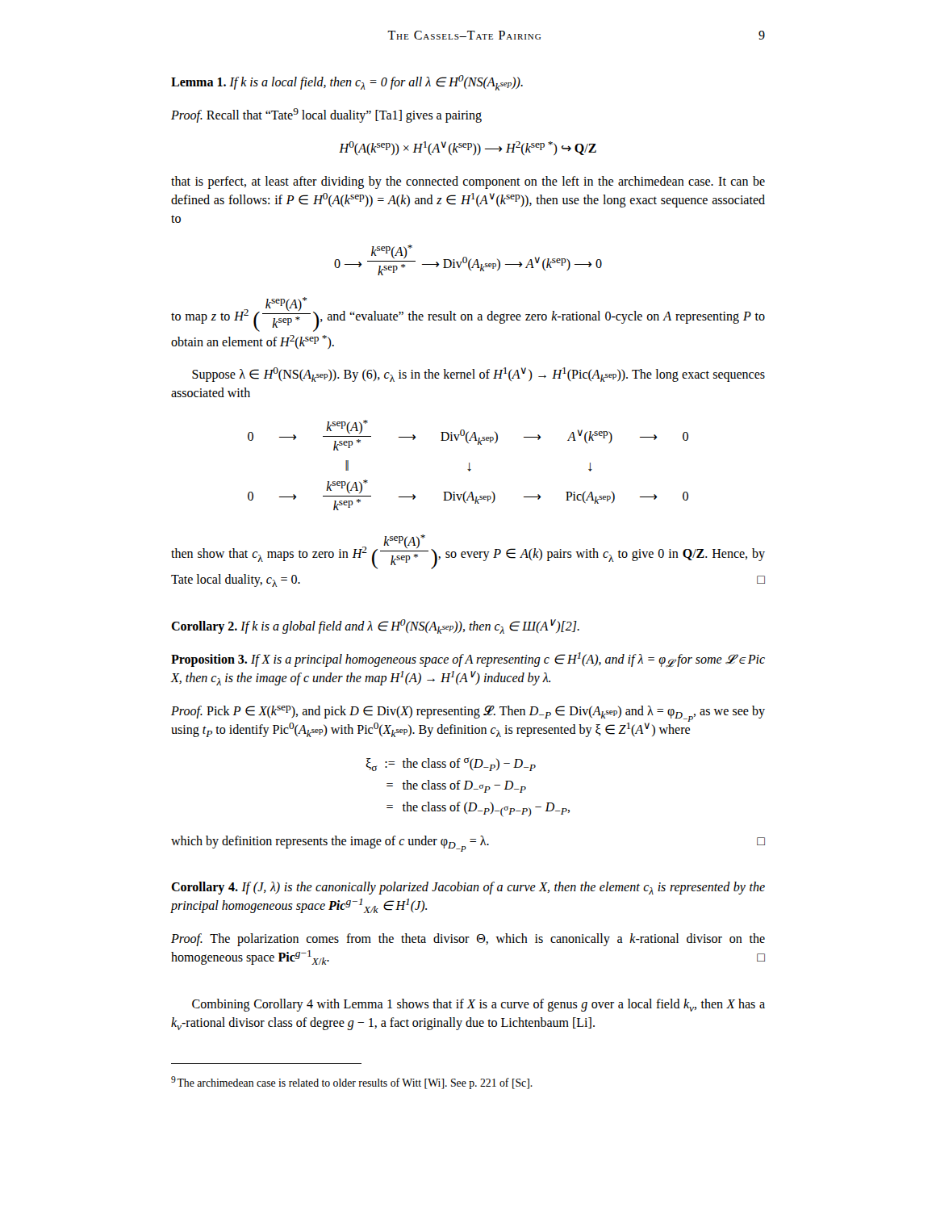The Cassels–Tate Pairing 9
Lemma 1. If k is a local field, then cλ = 0 for all λ ∈ H0(NS(Aksep)).
Proof. Recall that “Tate9 local duality” [Ta1] gives a pairing
H0(A(ksep)) × H1(A∨(ksep)) ⟶ H2(ksep *) ↪ Q/Z
that is perfect, at least after dividing by the connected component on the left in the archimedean case. It can be defined as follows: if P ∈ H0(A(ksep)) = A(k) and z ∈ H1(A∨(ksep)), then use the long exact sequence associated to
0 ⟶ ksep(A)*ksep * ⟶ Div0(Aksep) ⟶ A∨(ksep) ⟶ 0
to map z to H2 (ksep(A)*ksep *), and “evaluate” the result on a degree zero k-rational 0-cycle on A representing P to obtain an element of H2(ksep *).
Suppose λ ∈ H0(NS(Aksep)). By (6), cλ is in the kernel of H1(A∨) → H1(Pic(Aksep)). The long exact sequences associated with
| 0 | ⟶ | k sep ( A ) * k sep * | ⟶ | Div 0 ( A k sep ) | ⟶ | A ∨ ( k sep ) | ⟶ | 0 |
| | | ‖ | | ↓ | | ↓ | | |
| 0 | ⟶ | k sep ( A ) * k sep * | ⟶ | Div( A k sep ) | ⟶ | Pic( A k sep ) | ⟶ | 0 |
then show that cλ maps to zero in H2 (ksep(A)*ksep *), so every P ∈ A(k) pairs with cλ to give 0 in Q/Z. Hence, by Tate local duality, cλ = 0. □
Corollary 2. If k is a global field and λ ∈ H0(NS(Aksep)), then cλ ∈ Ш(A∨)[2].
Proposition 3. If X is a principal homogeneous space of A representing c ∈ H1(A), and if λ = φ𝓛 for some 𝓛 ∈ Pic X, then cλ is the image of c under the map H1(A) → H1(A∨) induced by λ.
Proof. Pick P ∈ X(ksep), and pick D ∈ Div(X) representing 𝓛. Then D−P ∈ Div(Aksep) and λ = φD−P, as we see by using tP to identify Pic0(Aksep) with Pic0(Xksep). By definition cλ is represented by ξ ∈ Z1(A∨) where
| ξ σ | := | the class of σ ( D − P ) − D − P |
| | = | the class of D − σ P − D − P |
| | = | the class of ( D − P ) −( σ P − P ) − D − P , |
which by definition represents the image of c under φD−P = λ. □
Corollary 4. If (J, λ) is the canonically polarized Jacobian of a curve X, then the element cλ is represented by the principal homogeneous space Picg−1X/k ∈ H1(J).
Proof. The polarization comes from the theta divisor Θ, which is canonically a k-rational divisor on the homogeneous space Picg−1X/k. □
Combining Corollary 4 with Lemma 1 shows that if X is a curve of genus g over a local field kv, then X has a kv-rational divisor class of degree g − 1, a fact originally due to Lichtenbaum [Li].
9The archimedean case is related to older results of Witt [Wi]. See p. 221 of [Sc].